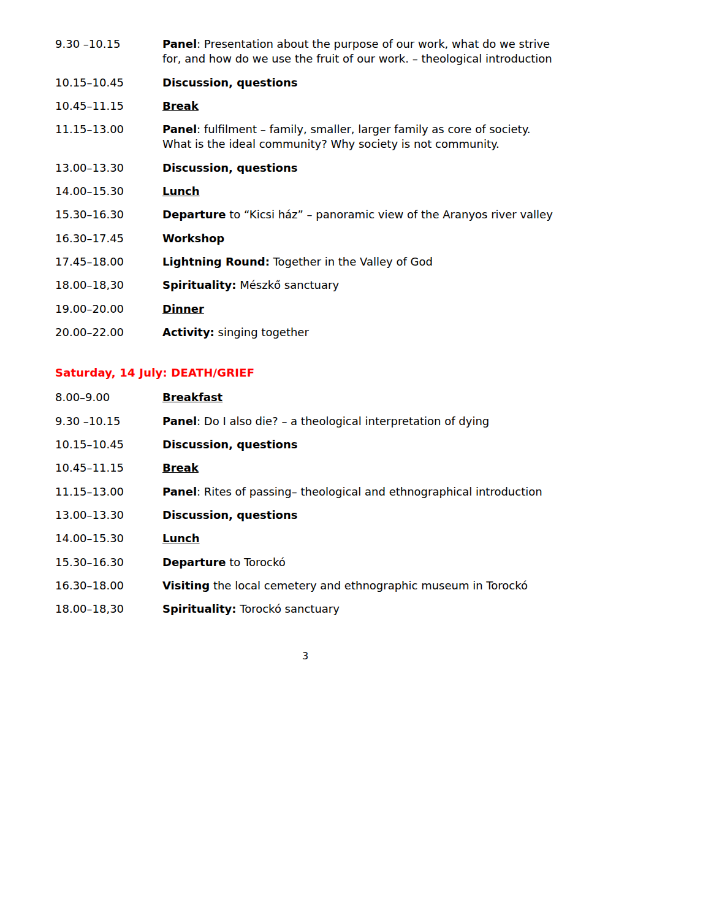| 9.30 –10.15 | Panel : Presentation about the purpose of our work, what do we strive for, and how do we use the fruit of our work. – theological introduction |
| 10.15–10.45 | Discussion, questions |
| 10.45–11.15 | Break |
| 11.15–13.00 | Panel : fulfilment – family, smaller, larger family as core of society. What is the ideal community? Why society is not community. |
| 13.00–13.30 | Discussion, questions |
| 14.00–15.30 | Lunch |
| 15.30–16.30 | Departure to “Kicsi ház” – panoramic view of the Aranyos river valley |
| 16.30–17.45 | Workshop |
| 17.45–18.00 | Lightning Round: Together in the Valley of God |
| 18.00–18,30 | Spirituality: Mészkő sanctuary |
| 19.00–20.00 | Dinner |
| 20.00–22.00 | Activity: singing together |
Saturday, 14 July: DEATH/GRIEF
| 8.00–9.00 | Breakfast |
| 9.30 –10.15 | Panel : Do I also die? – a theological interpretation of dying |
| 10.15–10.45 | Discussion, questions |
| 10.45–11.15 | Break |
| 11.15–13.00 | Panel : Rites of passing– theological and ethnographical introduction |
| 13.00–13.30 | Discussion, questions |
| 14.00–15.30 | Lunch |
| 15.30–16.30 | Departure to Torockó |
| 16.30–18.00 | Visiting the local cemetery and ethnographic museum in Torockó |
| 18.00–18,30 | Spirituality: Torockó sanctuary |
3